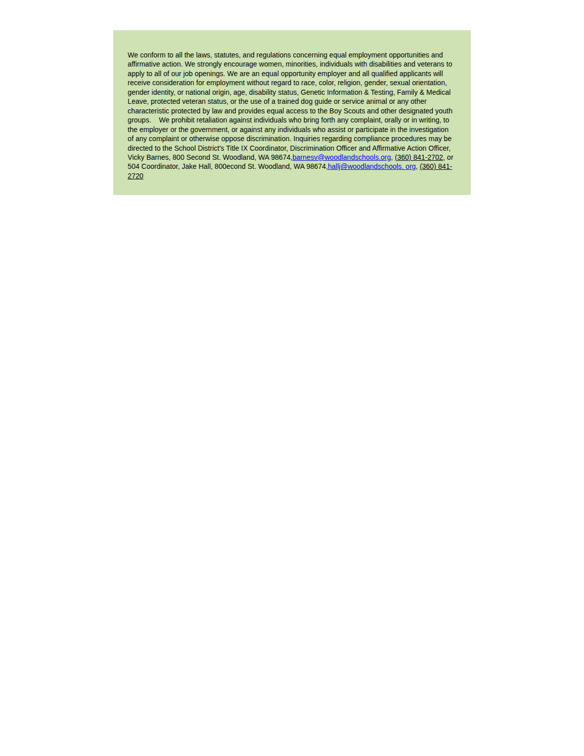We conform to all the laws, statutes, and regulations concerning equal employment opportunities and affirmative action. We strongly encourage women, minorities, individuals with disabilities and veterans to apply to all of our job openings. We are an equal opportunity employer and all qualified applicants will receive consideration for employment without regard to race, color, religion, gender, sexual orientation, gender identity, or national origin, age, disability status, Genetic Information & Testing, Family & Medical Leave, protected veteran status, or the use of a trained dog guide or service animal or any other characteristic protected by law and provides equal access to the Boy Scouts and other designated youth groups. We prohibit retaliation against individuals who bring forth any complaint, orally or in writing, to the employer or the government, or against any individuals who assist or participate in the investigation of any complaint or otherwise oppose discrimination. Inquiries regarding compliance procedures may be directed to the School District's Title IX Coordinator, Discrimination Officer and Affirmative Action Officer, Vicky Barnes, 800 Second St. Woodland, WA 98674,barnesv@woodlandschools.org, (360) 841-2702, or 504 Coordinator, Jake Hall, 800econd St. Woodland, WA 98674,hallj@woodlandschools. org, (360) 841-2720